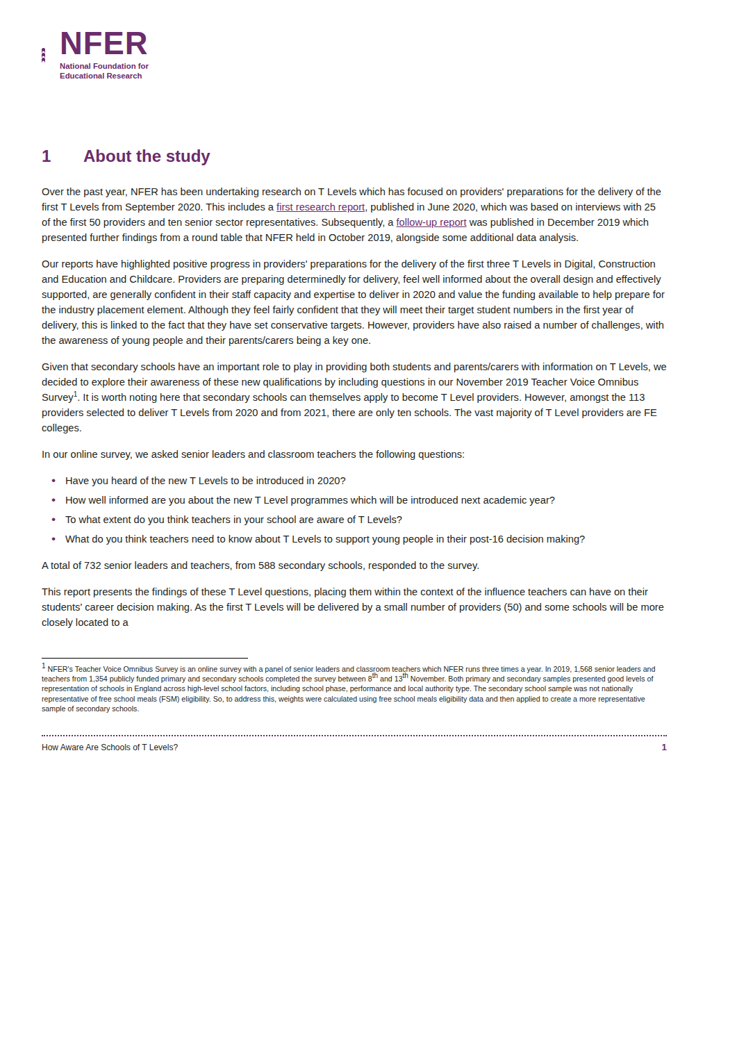NFER
National Foundation for
Educational Research
1 About the study
Over the past year, NFER has been undertaking research on T Levels which has focused on providers' preparations for the delivery of the first T Levels from September 2020. This includes a first research report, published in June 2020, which was based on interviews with 25 of the first 50 providers and ten senior sector representatives. Subsequently, a follow-up report was published in December 2019 which presented further findings from a round table that NFER held in October 2019, alongside some additional data analysis.
Our reports have highlighted positive progress in providers' preparations for the delivery of the first three T Levels in Digital, Construction and Education and Childcare. Providers are preparing determinedly for delivery, feel well informed about the overall design and effectively supported, are generally confident in their staff capacity and expertise to deliver in 2020 and value the funding available to help prepare for the industry placement element. Although they feel fairly confident that they will meet their target student numbers in the first year of delivery, this is linked to the fact that they have set conservative targets. However, providers have also raised a number of challenges, with the awareness of young people and their parents/carers being a key one.
Given that secondary schools have an important role to play in providing both students and parents/carers with information on T Levels, we decided to explore their awareness of these new qualifications by including questions in our November 2019 Teacher Voice Omnibus Survey1. It is worth noting here that secondary schools can themselves apply to become T Level providers. However, amongst the 113 providers selected to deliver T Levels from 2020 and from 2021, there are only ten schools. The vast majority of T Level providers are FE colleges.
In our online survey, we asked senior leaders and classroom teachers the following questions:
Have you heard of the new T Levels to be introduced in 2020?
How well informed are you about the new T Level programmes which will be introduced next academic year?
To what extent do you think teachers in your school are aware of T Levels?
What do you think teachers need to know about T Levels to support young people in their post-16 decision making?
A total of 732 senior leaders and teachers, from 588 secondary schools, responded to the survey.
This report presents the findings of these T Level questions, placing them within the context of the influence teachers can have on their students' career decision making. As the first T Levels will be delivered by a small number of providers (50) and some schools will be more closely located to a
1 NFER's Teacher Voice Omnibus Survey is an online survey with a panel of senior leaders and classroom teachers which NFER runs three times a year. In 2019, 1,568 senior leaders and teachers from 1,354 publicly funded primary and secondary schools completed the survey between 8th and 13th November. Both primary and secondary samples presented good levels of representation of schools in England across high-level school factors, including school phase, performance and local authority type. The secondary school sample was not nationally representative of free school meals (FSM) eligibility. So, to address this, weights were calculated using free school meals eligibility data and then applied to create a more representative sample of secondary schools.
How Aware Are Schools of T Levels? 1